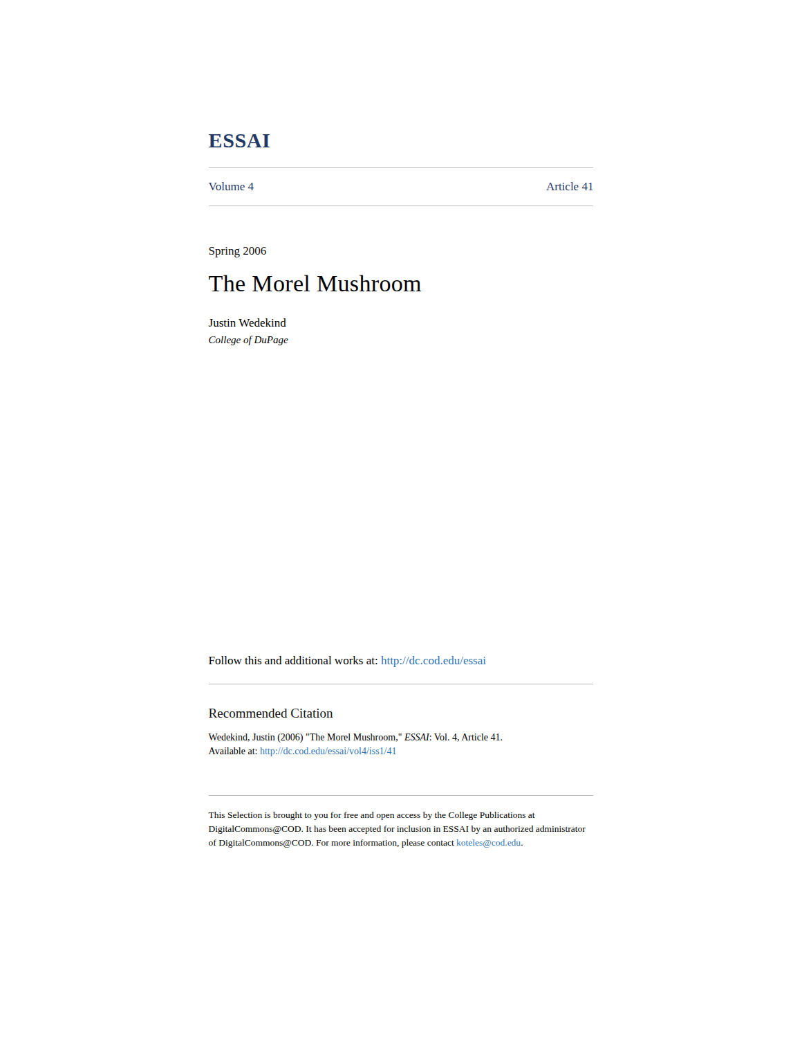ESSAI
Volume 4 Article 41
Spring 2006
The Morel Mushroom
Justin Wedekind
College of DuPage
Follow this and additional works at: http://dc.cod.edu/essai
Recommended Citation
Wedekind, Justin (2006) "The Morel Mushroom," ESSAI: Vol. 4, Article 41.
Available at: http://dc.cod.edu/essai/vol4/iss1/41
This Selection is brought to you for free and open access by the College Publications at DigitalCommons@COD. It has been accepted for inclusion in ESSAI by an authorized administrator of DigitalCommons@COD. For more information, please contact koteles@cod.edu.